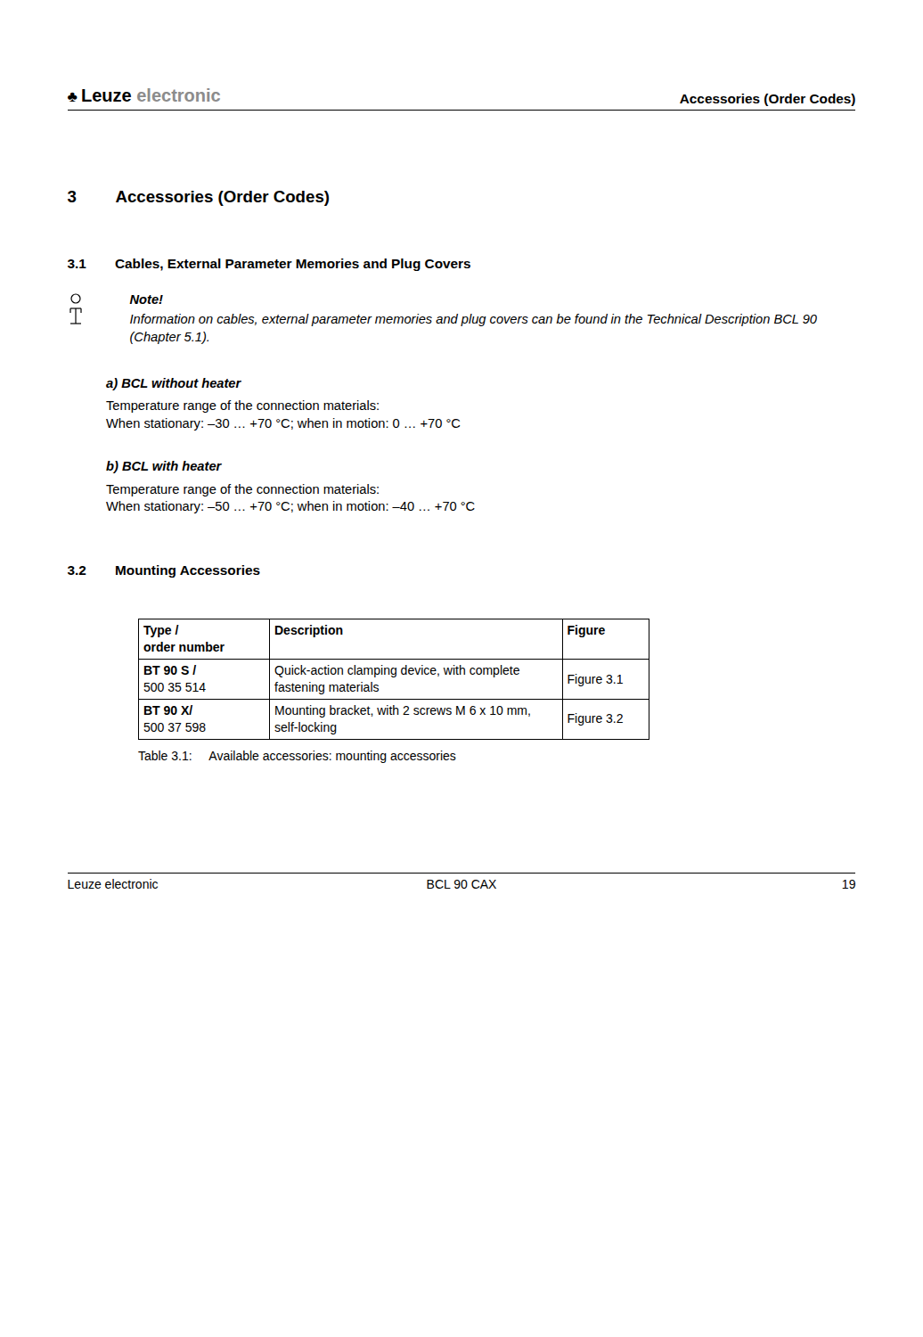♣Leuze electronic
Accessories (Order Codes)
3 Accessories (Order Codes)
3.1 Cables, External Parameter Memories and Plug Covers
Note!
Information on cables, external parameter memories and plug covers can be found in the Technical Description BCL 90 (Chapter 5.1).
a) BCL without heater
Temperature range of the connection materials:
When stationary: –30 … +70 °C; when in motion: 0 … +70 °C
b) BCL with heater
Temperature range of the connection materials:
When stationary: –50 … +70 °C; when in motion: –40 … +70 °C
3.2 Mounting Accessories
| Type / order number | Description | Figure |
| --- | --- | --- |
| BT 90 S / 500 35 514 | Quick-action clamping device, with complete fastening materials | Figure 3.1 |
| BT 90 X/ 500 37 598 | Mounting bracket, with 2 screws M 6 x 10 mm, self-locking | Figure 3.2 |
Table 3.1: Available accessories: mounting accessories
Leuze electronic
BCL 90 CAX
19